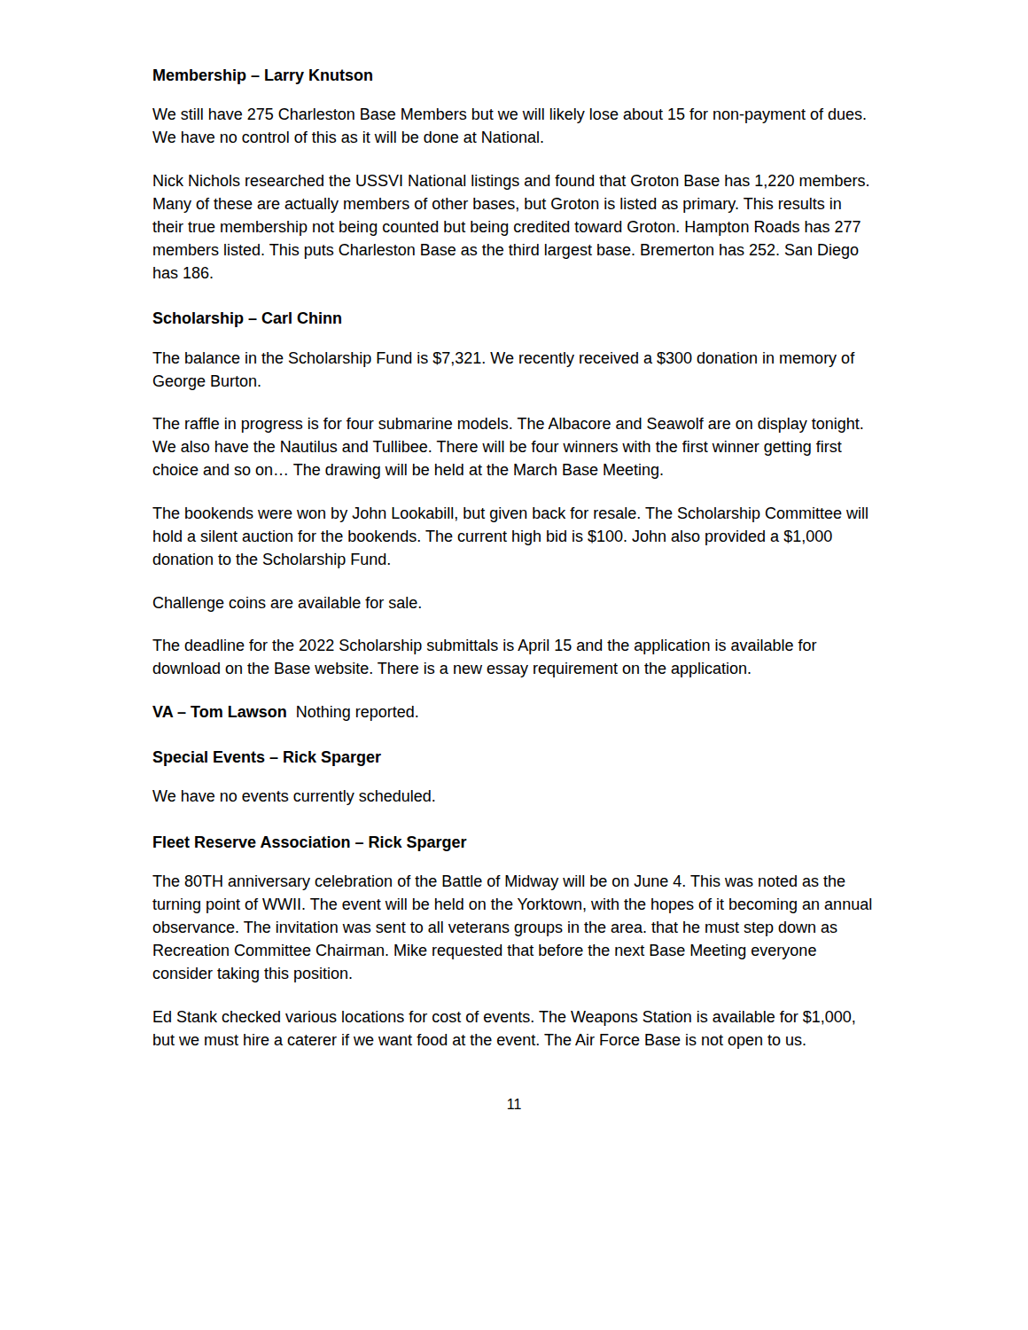Membership – Larry Knutson
We still have 275 Charleston Base Members but we will likely lose about 15 for non-payment of dues. We have no control of this as it will be done at National.
Nick Nichols researched the USSVI National listings and found that Groton Base has 1,220 members. Many of these are actually members of other bases, but Groton is listed as primary. This results in their true membership not being counted but being credited toward Groton. Hampton Roads has 277 members listed. This puts Charleston Base as the third largest base. Bremerton has 252. San Diego has 186.
Scholarship – Carl Chinn
The balance in the Scholarship Fund is $7,321. We recently received a $300 donation in memory of George Burton.
The raffle in progress is for four submarine models. The Albacore and Seawolf are on display tonight. We also have the Nautilus and Tullibee. There will be four winners with the first winner getting first choice and so on… The drawing will be held at the March Base Meeting.
The bookends were won by John Lookabill, but given back for resale. The Scholarship Committee will hold a silent auction for the bookends. The current high bid is $100. John also provided a $1,000 donation to the Scholarship Fund.
Challenge coins are available for sale.
The deadline for the 2022 Scholarship submittals is April 15 and the application is available for download on the Base website. There is a new essay requirement on the application.
VA – Tom Lawson Nothing reported.
Special Events – Rick Sparger
We have no events currently scheduled.
Fleet Reserve Association – Rick Sparger
The 80TH anniversary celebration of the Battle of Midway will be on June 4. This was noted as the turning point of WWII. The event will be held on the Yorktown, with the hopes of it becoming an annual observance. The invitation was sent to all veterans groups in the area. that he must step down as Recreation Committee Chairman. Mike requested that before the next Base Meeting everyone consider taking this position.
Ed Stank checked various locations for cost of events. The Weapons Station is available for $1,000, but we must hire a caterer if we want food at the event. The Air Force Base is not open to us.
11